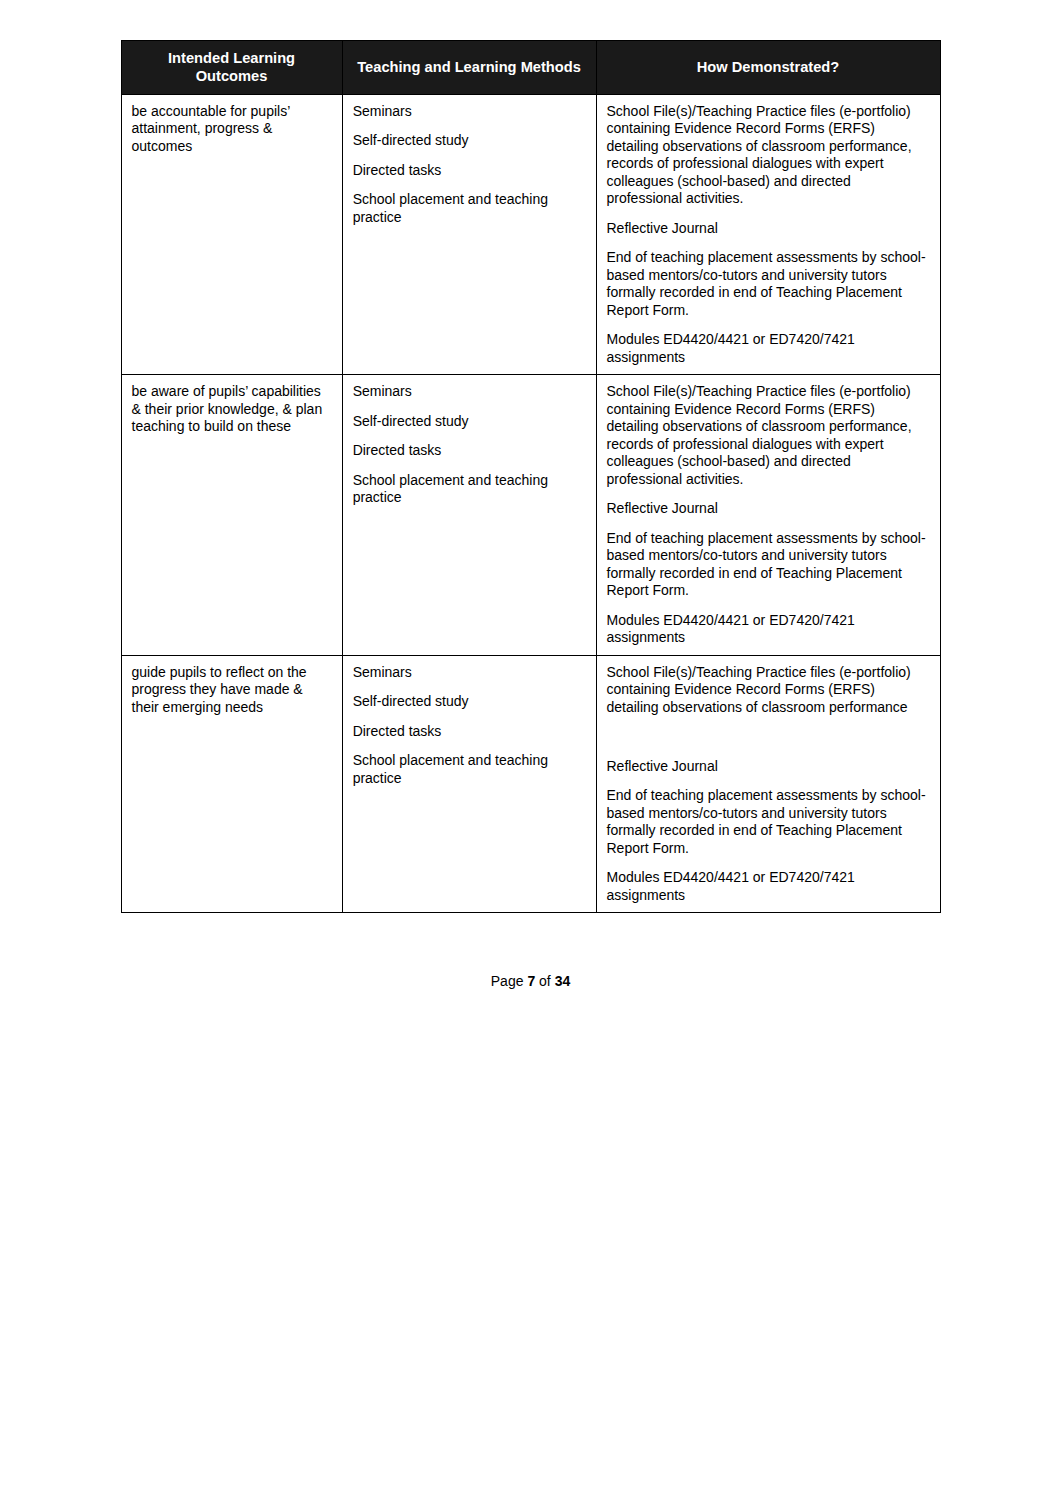| Intended Learning Outcomes | Teaching and Learning Methods | How Demonstrated? |
| --- | --- | --- |
| be accountable for pupils’ attainment, progress & outcomes | Seminars Self-directed study Directed tasks School placement and teaching practice | School File(s)/Teaching Practice files (e-portfolio) containing Evidence Record Forms (ERFS) detailing observations of classroom performance, records of professional dialogues with expert colleagues (school-based) and directed professional activities. Reflective Journal End of teaching placement assessments by school-based mentors/co-tutors and university tutors formally recorded in end of Teaching Placement Report Form. Modules ED4420/4421 or ED7420/7421 assignments |
| be aware of pupils’ capabilities & their prior knowledge, & plan teaching to build on these | Seminars Self-directed study Directed tasks School placement and teaching practice | School File(s)/Teaching Practice files (e-portfolio) containing Evidence Record Forms (ERFS) detailing observations of classroom performance, records of professional dialogues with expert colleagues (school-based) and directed professional activities. Reflective Journal End of teaching placement assessments by school-based mentors/co-tutors and university tutors formally recorded in end of Teaching Placement Report Form. Modules ED4420/4421 or ED7420/7421 assignments |
| guide pupils to reflect on the progress they have made & their emerging needs | Seminars Self-directed study Directed tasks School placement and teaching practice | School File(s)/Teaching Practice files (e-portfolio) containing Evidence Record Forms (ERFS) detailing observations of classroom performance Reflective Journal End of teaching placement assessments by school-based mentors/co-tutors and university tutors formally recorded in end of Teaching Placement Report Form. Modules ED4420/4421 or ED7420/7421 assignments |
Page 7 of 34